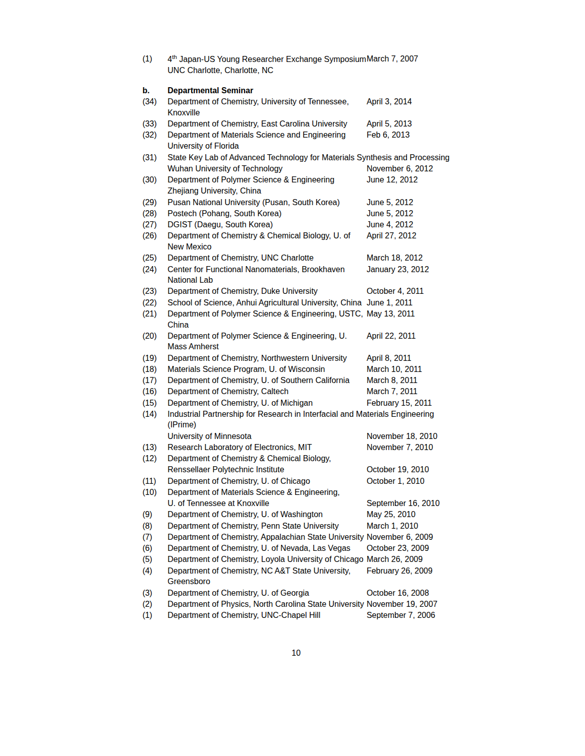| (1) | 4 th Japan-US Young Researcher Exchange Symposium | March 7, 2007 |
| | UNC Charlotte, Charlotte, NC | |
| b. | Departmental Seminar | |
| (34) | Department of Chemistry, University of Tennessee, Knoxville | April 3, 2014 |
| (33) | Department of Chemistry, East Carolina University | April 5, 2013 |
| (32) | Department of Materials Science and Engineering | Feb 6, 2013 |
| | University of Florida | |
| (31) | State Key Lab of Advanced Technology for Materials Synthesis and Processing |
| | Wuhan University of Technology | November 6, 2012 |
| (30) | Department of Polymer Science & Engineering | June 12, 2012 |
| | Zhejiang University, China | |
| (29) | Pusan National University (Pusan, South Korea) | June 5, 2012 |
| (28) | Postech (Pohang, South Korea) | June 5, 2012 |
| (27) | DGIST (Daegu, South Korea) | June 4, 2012 |
| (26) | Department of Chemistry & Chemical Biology, U. of New Mexico | April 27, 2012 |
| (25) | Department of Chemistry, UNC Charlotte | March 18, 2012 |
| (24) | Center for Functional Nanomaterials, Brookhaven National Lab | January 23, 2012 |
| (23) | Department of Chemistry, Duke University | October 4, 2011 |
| (22) | School of Science, Anhui Agricultural University, China | June 1, 2011 |
| (21) | Department of Polymer Science & Engineering, USTC, China | May 13, 2011 |
| (20) | Department of Polymer Science & Engineering, U. Mass Amherst | April 22, 2011 |
| (19) | Department of Chemistry, Northwestern University | April 8, 2011 |
| (18) | Materials Science Program, U. of Wisconsin | March 10, 2011 |
| (17) | Department of Chemistry, U. of Southern California | March 8, 2011 |
| (16) | Department of Chemistry, Caltech | March 7, 2011 |
| (15) | Department of Chemistry, U. of Michigan | February 15, 2011 |
| (14) | Industrial Partnership for Research in Interfacial and Materials Engineering (IPrime) |
| | University of Minnesota | November 18, 2010 |
| (13) | Research Laboratory of Electronics, MIT | November 7, 2010 |
| (12) | Department of Chemistry & Chemical Biology, | |
| | Renssellaer Polytechnic Institute | October 19, 2010 |
| (11) | Department of Chemistry, U. of Chicago | October 1, 2010 |
| (10) | Department of Materials Science & Engineering, | |
| | U. of Tennessee at Knoxville | September 16, 2010 |
| (9) | Department of Chemistry, U. of Washington | May 25, 2010 |
| (8) | Department of Chemistry, Penn State University | March 1, 2010 |
| (7) | Department of Chemistry, Appalachian State University | November 6, 2009 |
| (6) | Department of Chemistry, U. of Nevada, Las Vegas | October 23, 2009 |
| (5) | Department of Chemistry, Loyola University of Chicago | March 26, 2009 |
| (4) | Department of Chemistry, NC A&T State University, Greensboro | February 26, 2009 |
| (3) | Department of Chemistry, U. of Georgia | October 16, 2008 |
| (2) | Department of Physics, North Carolina State University | November 19, 2007 |
| (1) | Department of Chemistry, UNC-Chapel Hill | September 7, 2006 |
10